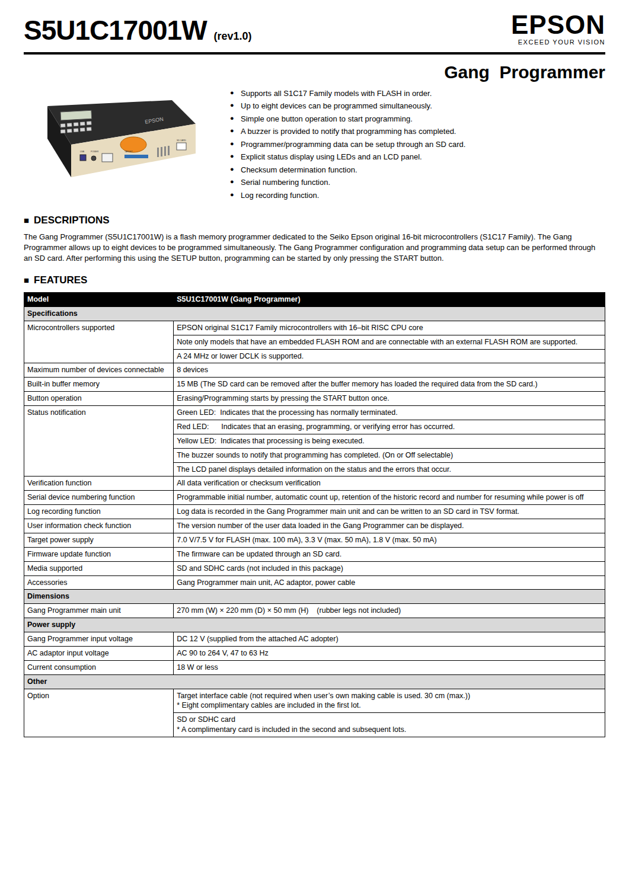S5U1C17001W (rev1.0)
EPSON
EXCEED YOUR VISION
Gang Programmer
EPSON USB POWER TARGET SD CARD
Supports all S1C17 Family models with FLASH in order.
Up to eight devices can be programmed simultaneously.
Simple one button operation to start programming.
A buzzer is provided to notify that programming has completed.
Programmer/programming data can be setup through an SD card.
Explicit status display using LEDs and an LCD panel.
Checksum determination function.
Serial numbering function.
Log recording function.
DESCRIPTIONS
The Gang Programmer (S5U1C17001W) is a flash memory programmer dedicated to the Seiko Epson original 16-bit microcontrollers (S1C17 Family). The Gang Programmer allows up to eight devices to be programmed simultaneously. The Gang Programmer configuration and programming data setup can be performed through an SD card. After performing this using the SETUP button, programming can be started by only pressing the START button.
FEATURES
| Model | S5U1C17001W (Gang Programmer) |
| --- | --- |
| Specifications |
| Microcontrollers supported | EPSON original S1C17 Family microcontrollers with 16–bit RISC CPU core |
| Note only models that have an embedded FLASH ROM and are connectable with an external FLASH ROM are supported. |
| A 24 MHz or lower DCLK is supported. |
| Maximum number of devices connectable | 8 devices |
| Built-in buffer memory | 15 MB (The SD card can be removed after the buffer memory has loaded the required data from the SD card.) |
| Button operation | Erasing/Programming starts by pressing the START button once. |
| Status notification | Green LED: Indicates that the processing has normally terminated. |
| Red LED: Indicates that an erasing, programming, or verifying error has occurred. |
| Yellow LED: Indicates that processing is being executed. |
| The buzzer sounds to notify that programming has completed. (On or Off selectable) |
| The LCD panel displays detailed information on the status and the errors that occur. |
| Verification function | All data verification or checksum verification |
| Serial device numbering function | Programmable initial number, automatic count up, retention of the historic record and number for resuming while power is off |
| Log recording function | Log data is recorded in the Gang Programmer main unit and can be written to an SD card in TSV format. |
| User information check function | The version number of the user data loaded in the Gang Programmer can be displayed. |
| Target power supply | 7.0 V/7.5 V for FLASH (max. 100 mA), 3.3 V (max. 50 mA), 1.8 V (max. 50 mA) |
| Firmware update function | The firmware can be updated through an SD card. |
| Media supported | SD and SDHC cards (not included in this package) |
| Accessories | Gang Programmer main unit, AC adaptor, power cable |
| Dimensions |
| Gang Programmer main unit | 270 mm (W) × 220 mm (D) × 50 mm (H) (rubber legs not included) |
| Power supply |
| Gang Programmer input voltage | DC 12 V (supplied from the attached AC adopter) |
| AC adaptor input voltage | AC 90 to 264 V, 47 to 63 Hz |
| Current consumption | 18 W or less |
| Other |
| Option | Target interface cable (not required when user’s own making cable is used. 30 cm (max.)) * Eight complimentary cables are included in the first lot. |
| SD or SDHC card * A complimentary card is included in the second and subsequent lots. |